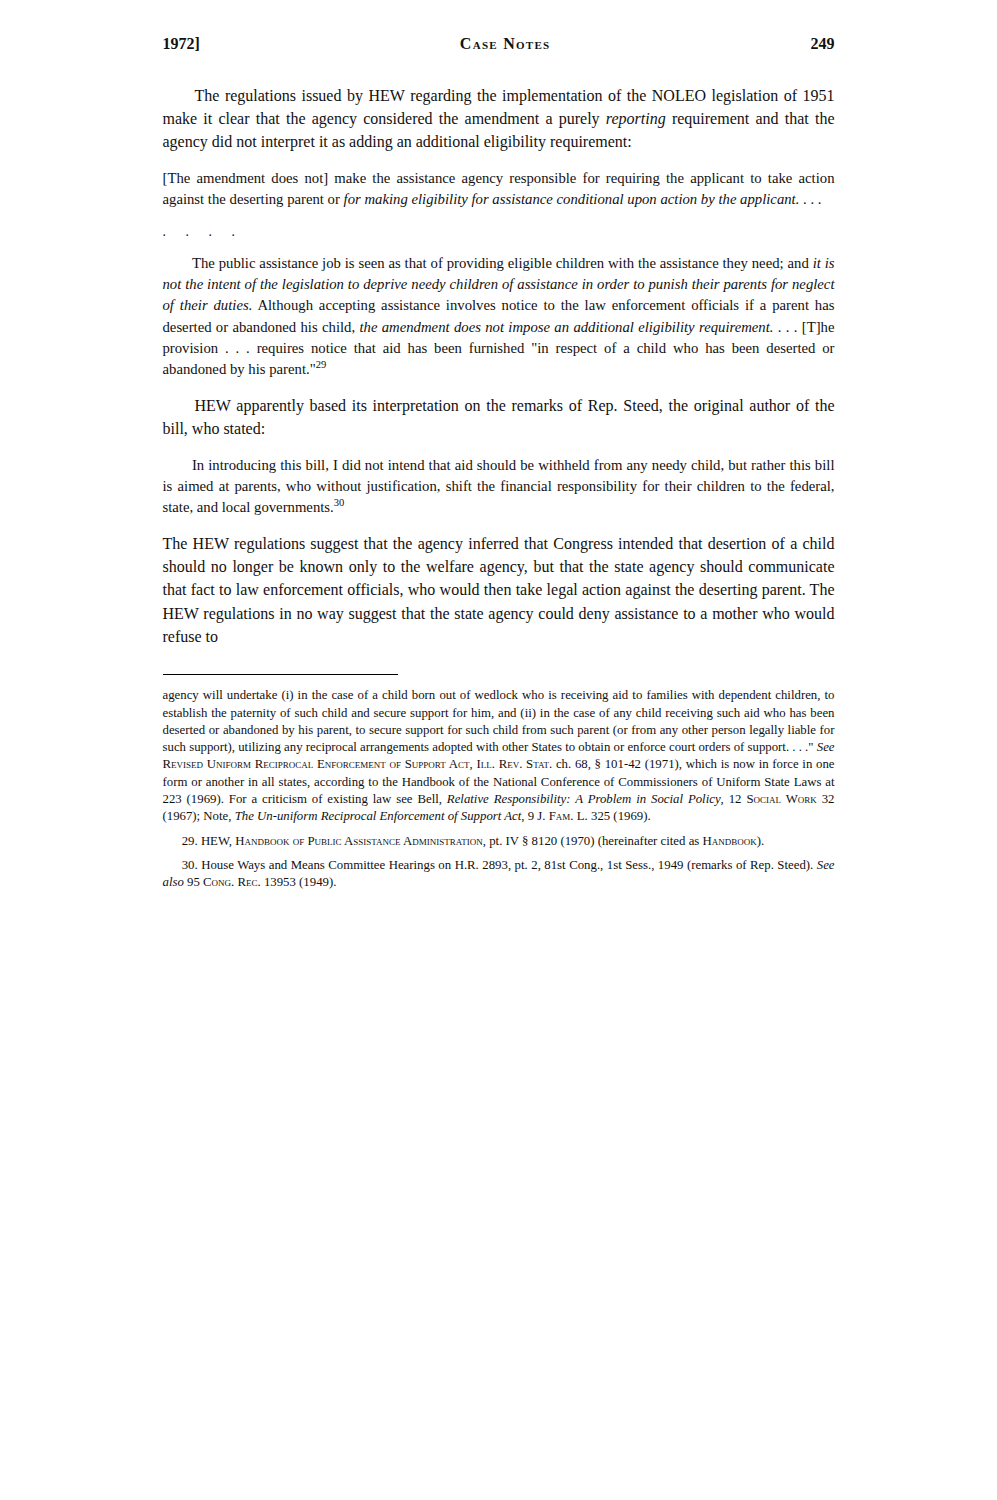1972] Case Notes 249
The regulations issued by HEW regarding the implementation of the NOLEO legislation of 1951 make it clear that the agency considered the amendment a purely reporting requirement and that the agency did not interpret it as adding an additional eligibility requirement:
[The amendment does not] make the assistance agency responsible for requiring the applicant to take action against the deserting parent or for making eligibility for assistance conditional upon action by the applicant. . . .
. . . .
The public assistance job is seen as that of providing eligible children with the assistance they need; and it is not the intent of the legislation to deprive needy children of assistance in order to punish their parents for neglect of their duties. Although accepting assistance involves notice to the law enforcement officials if a parent has deserted or abandoned his child, the amendment does not impose an additional eligibility requirement. . . . [T]he provision . . . requires notice that aid has been furnished "in respect of a child who has been deserted or abandoned by his parent."29
HEW apparently based its interpretation on the remarks of Rep. Steed, the original author of the bill, who stated:
In introducing this bill, I did not intend that aid should be withheld from any needy child, but rather this bill is aimed at parents, who without justification, shift the financial responsibility for their children to the federal, state, and local governments.30
The HEW regulations suggest that the agency inferred that Congress intended that desertion of a child should no longer be known only to the welfare agency, but that the state agency should communicate that fact to law enforcement officials, who would then take legal action against the deserting parent. The HEW regulations in no way suggest that the state agency could deny assistance to a mother who would refuse to
agency will undertake (i) in the case of a child born out of wedlock who is receiving aid to families with dependent children, to establish the paternity of such child and secure support for him, and (ii) in the case of any child receiving such aid who has been deserted or abandoned by his parent, to secure support for such child from such parent (or from any other person legally liable for such support), utilizing any reciprocal arrangements adopted with other States to obtain or enforce court orders of support. . . ." See Revised Uniform Reciprocal Enforcement of Support Act, Ill. Rev. Stat. ch. 68, § 101-42 (1971), which is now in force in one form or another in all states, according to the Handbook of the National Conference of Commissioners of Uniform State Laws at 223 (1969). For a criticism of existing law see Bell, Relative Responsibility: A Problem in Social Policy, 12 Social Work 32 (1967); Note, The Un-uniform Reciprocal Enforcement of Support Act, 9 J. Fam. L. 325 (1969).
29. HEW, Handbook of Public Assistance Administration, pt. IV § 8120 (1970) (hereinafter cited as Handbook).
30. House Ways and Means Committee Hearings on H.R. 2893, pt. 2, 81st Cong., 1st Sess., 1949 (remarks of Rep. Steed). See also 95 Cong. Rec. 13953 (1949).